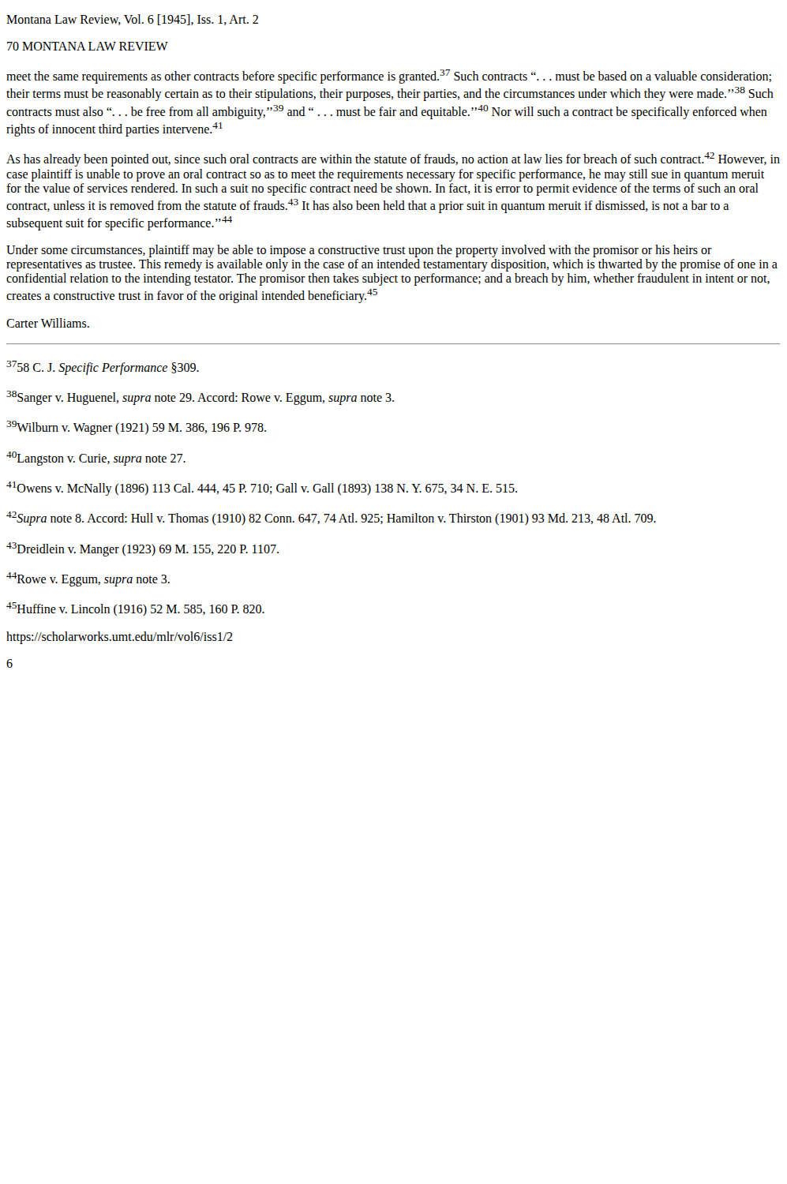Montana Law Review, Vol. 6 [1945], Iss. 1, Art. 2
70 MONTANA LAW REVIEW
meet the same requirements as other contracts before specific performance is granted.37 Such contracts “. . . must be based on a valuable consideration; their terms must be reasonably certain as to their stipulations, their purposes, their parties, and the circumstances under which they were made.’’38 Such contracts must also “. . . be free from all ambiguity,’’39 and “ . . . must be fair and equitable.’’40 Nor will such a contract be specifically enforced when rights of innocent third parties intervene.41
As has already been pointed out, since such oral contracts are within the statute of frauds, no action at law lies for breach of such contract.42 However, in case plaintiff is unable to prove an oral contract so as to meet the requirements necessary for specific performance, he may still sue in quantum meruit for the value of services rendered. In such a suit no specific contract need be shown. In fact, it is error to permit evidence of the terms of such an oral contract, unless it is removed from the statute of frauds.43 It has also been held that a prior suit in quantum meruit if dismissed, is not a bar to a subsequent suit for specific performance.’’44
Under some circumstances, plaintiff may be able to impose a constructive trust upon the property involved with the promisor or his heirs or representatives as trustee. This remedy is available only in the case of an intended testamentary disposition, which is thwarted by the promise of one in a confidential relation to the intending testator. The promisor then takes subject to performance; and a breach by him, whether fraudulent in intent or not, creates a constructive trust in favor of the original intended beneficiary.45
Carter Williams.
3758 C. J. Specific Performance §309.
38Sanger v. Huguenel, supra note 29. Accord: Rowe v. Eggum, supra note 3.
39Wilburn v. Wagner (1921) 59 M. 386, 196 P. 978.
40Langston v. Curie, supra note 27.
41Owens v. McNally (1896) 113 Cal. 444, 45 P. 710; Gall v. Gall (1893) 138 N. Y. 675, 34 N. E. 515.
42Supra note 8. Accord: Hull v. Thomas (1910) 82 Conn. 647, 74 Atl. 925; Hamilton v. Thirston (1901) 93 Md. 213, 48 Atl. 709.
43Dreidlein v. Manger (1923) 69 M. 155, 220 P. 1107.
44Rowe v. Eggum, supra note 3.
45Huffine v. Lincoln (1916) 52 M. 585, 160 P. 820.
https://scholarworks.umt.edu/mlr/vol6/iss1/2
6